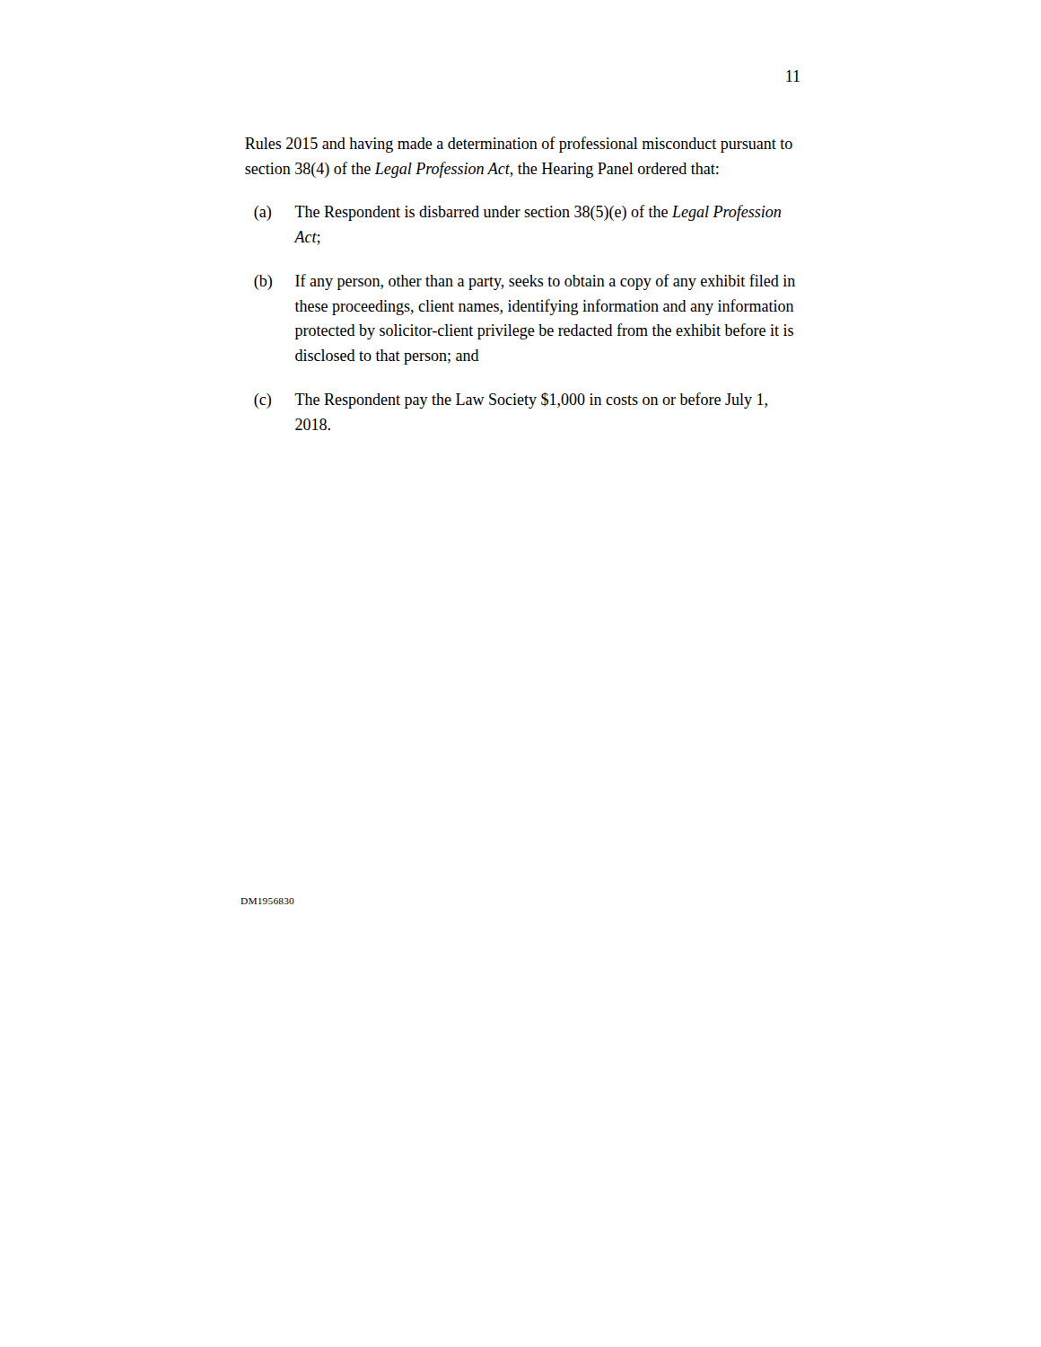11
Rules 2015 and having made a determination of professional misconduct pursuant to section 38(4) of the Legal Profession Act, the Hearing Panel ordered that:
(a) The Respondent is disbarred under section 38(5)(e) of the Legal Profession Act;
(b) If any person, other than a party, seeks to obtain a copy of any exhibit filed in these proceedings, client names, identifying information and any information protected by solicitor-client privilege be redacted from the exhibit before it is disclosed to that person; and
(c) The Respondent pay the Law Society $1,000 in costs on or before July 1, 2018.
DM1956830